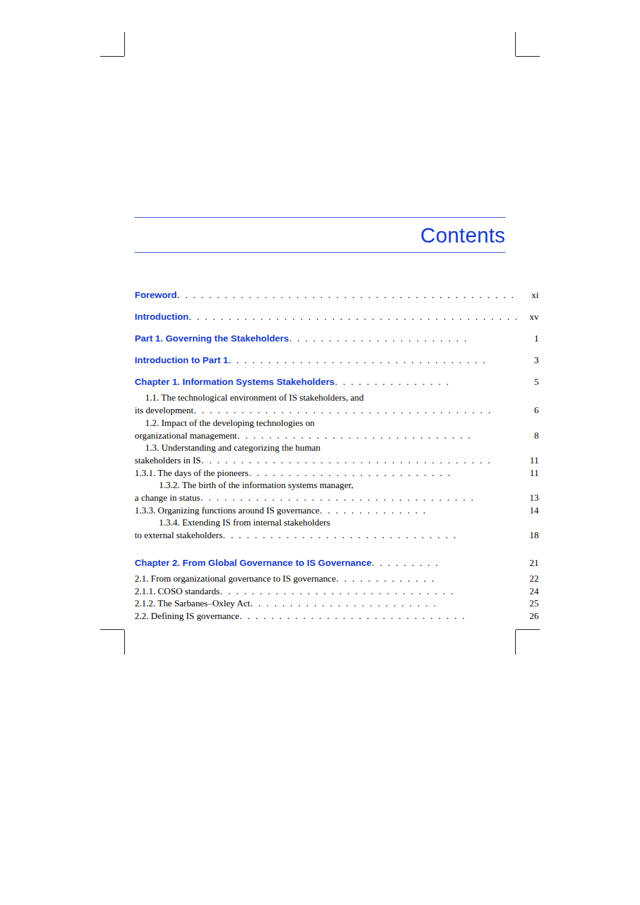Contents
| Foreword . . . . . . . . . . . . . . . . . . . . . . . . . . . . . . . . . . . . . . . . . . . | xi |
| Introduction . . . . . . . . . . . . . . . . . . . . . . . . . . . . . . . . . . . . . . . . . . | xv |
| Part 1. Governing the Stakeholders . . . . . . . . . . . . . . . . . . . . . . . | 1 |
| Introduction to Part 1 . . . . . . . . . . . . . . . . . . . . . . . . . . . . . . . . . | 3 |
| Chapter 1. Information Systems Stakeholders . . . . . . . . . . . . . . . | 5 |
| 1.1. The technological environment of IS stakeholders, and its development . . . . . . . . . . . . . . . . . . . . . . . . . . . . . . . . . . . . . . | 6 |
| 1.2. Impact of the developing technologies on organizational management . . . . . . . . . . . . . . . . . . . . . . . . . . . . . . | 8 |
| 1.3. Understanding and categorizing the human stakeholders in IS . . . . . . . . . . . . . . . . . . . . . . . . . . . . . . . . . . . . . | 11 |
| 1.3.1. The days of the pioneers . . . . . . . . . . . . . . . . . . . . . . . . . . | 11 |
| 1.3.2. The birth of the information systems manager, a change in status . . . . . . . . . . . . . . . . . . . . . . . . . . . . . . . . . . . | 13 |
| 1.3.3. Organizing functions around IS governance . . . . . . . . . . . . . . | 14 |
| 1.3.4. Extending IS from internal stakeholders to external stakeholders . . . . . . . . . . . . . . . . . . . . . . . . . . . . . . | 18 |
| Chapter 2. From Global Governance to IS Governance . . . . . . . . . | 21 |
| 2.1. From organizational governance to IS governance . . . . . . . . . . . . . | 22 |
| 2.1.1. COSO standards . . . . . . . . . . . . . . . . . . . . . . . . . . . . . . | 24 |
| 2.1.2. The Sarbanes–Oxley Act . . . . . . . . . . . . . . . . . . . . . . . . | 25 |
| 2.2. Defining IS governance . . . . . . . . . . . . . . . . . . . . . . . . . . . . . | 26 |